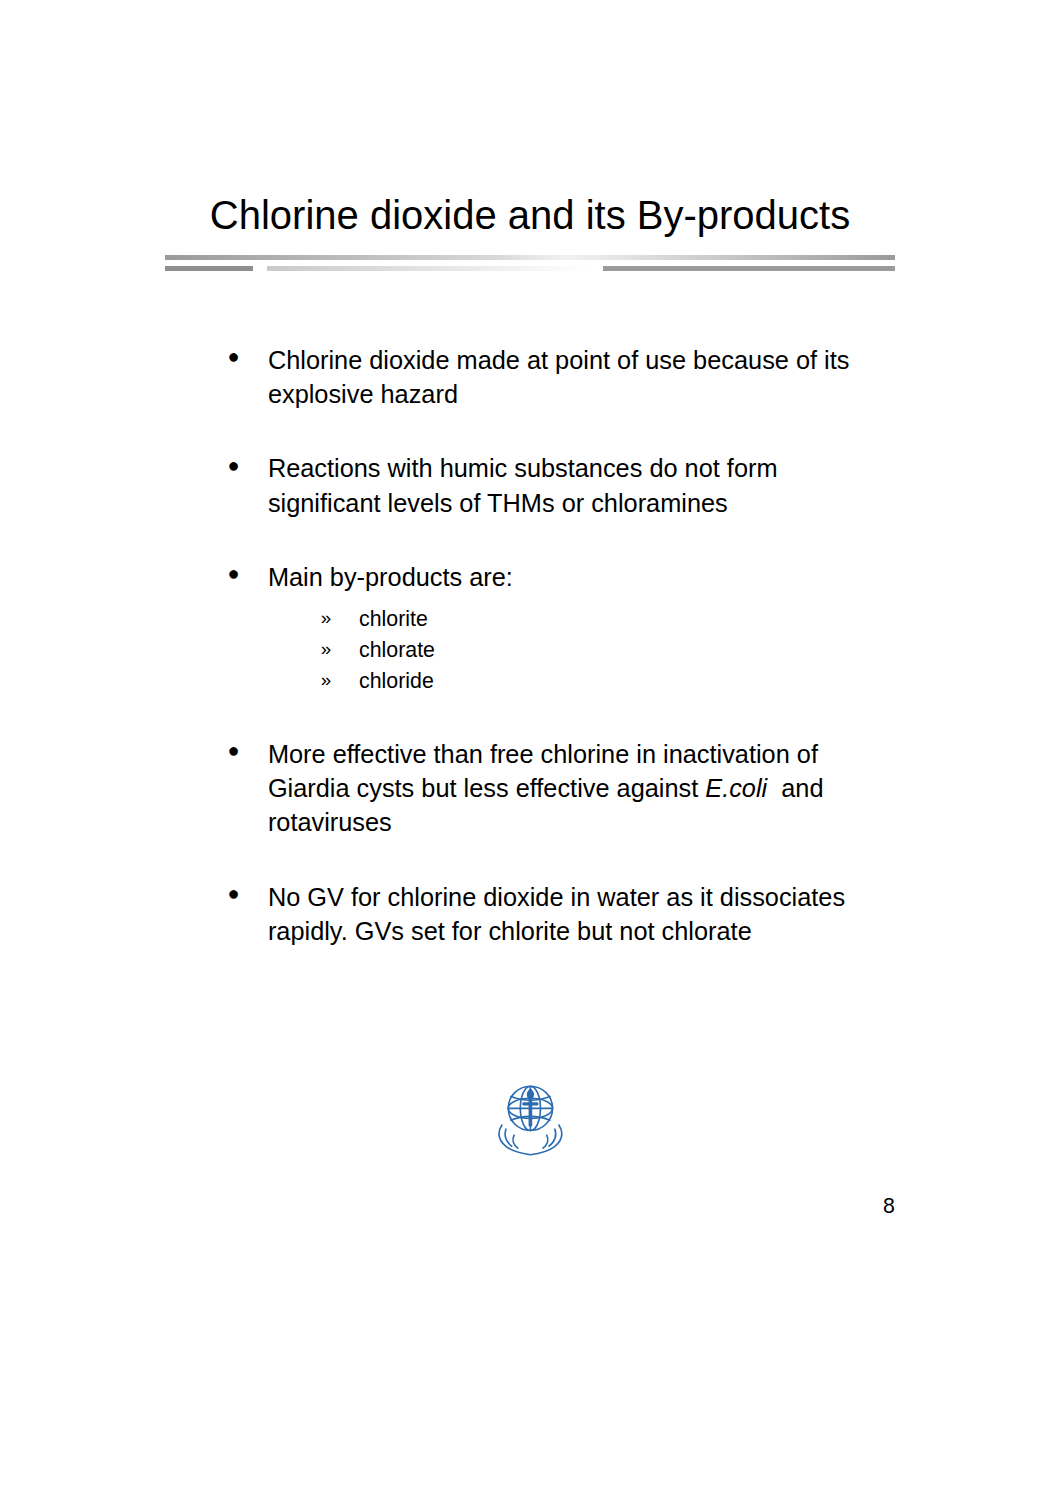Chlorine dioxide and its By-products
Chlorine dioxide made at point of use because of its explosive hazard
Reactions with humic substances do not form significant levels of THMs or chloramines
Main by-products are:
chlorite
chlorate
chloride
More effective than free chlorine in inactivation of Giardia cysts but less effective against E.coli and rotaviruses
No GV for chlorine dioxide in water as it dissociates rapidly. GVs set for chlorite but not chlorate
8